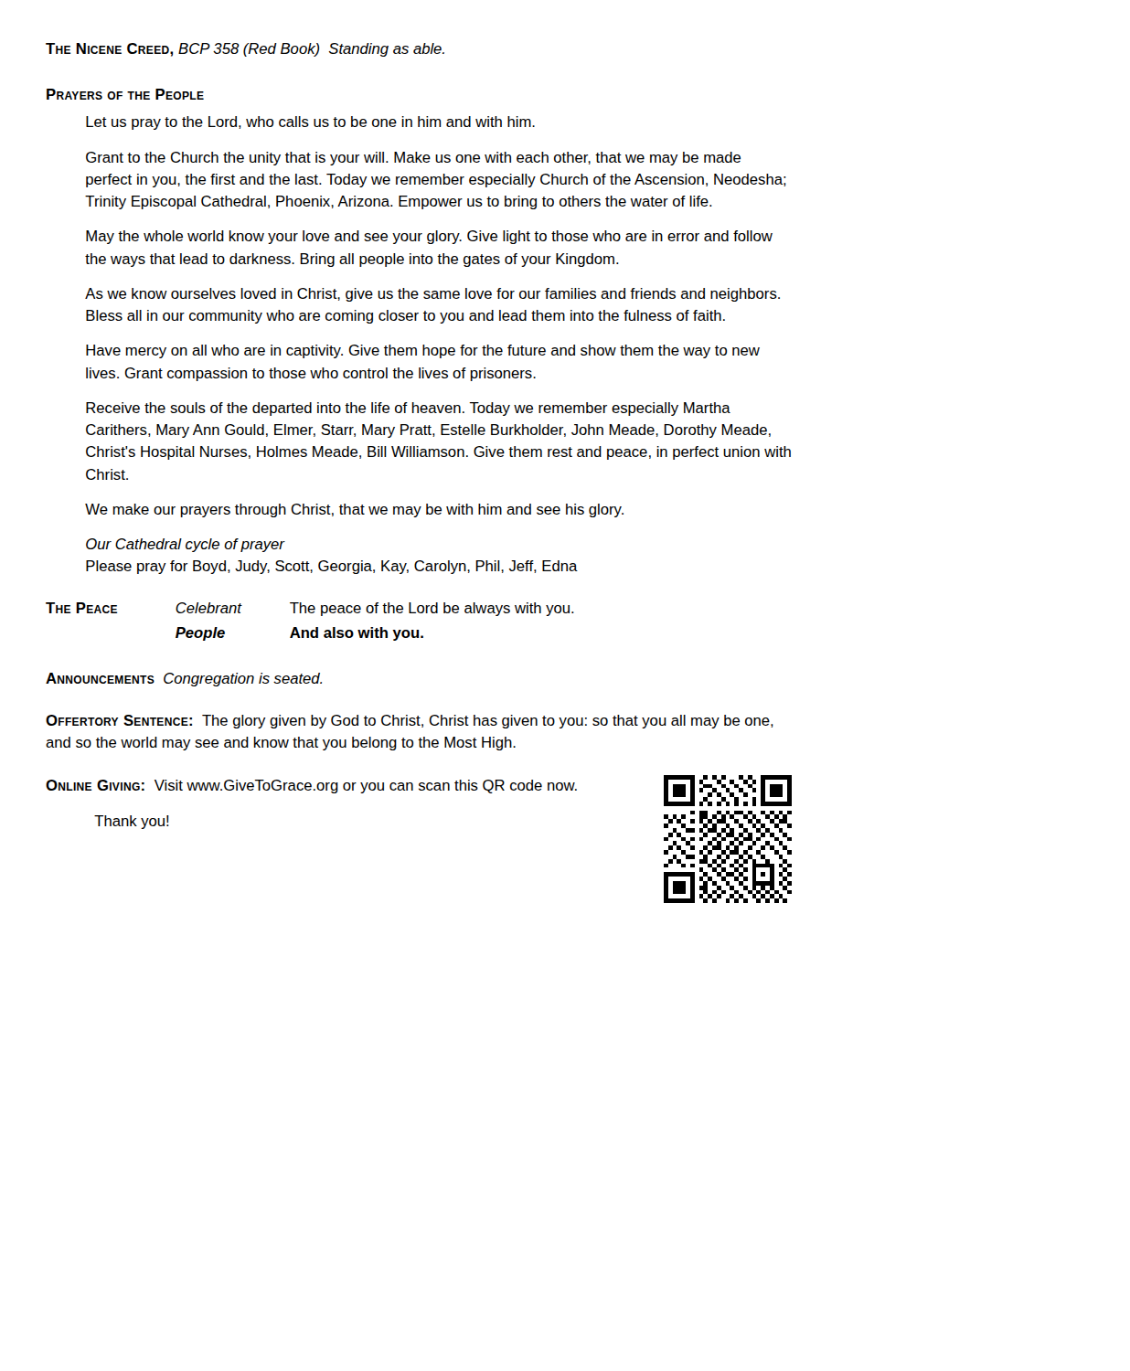The Nicene Creed, BCP 358 (Red Book) Standing as able.
Prayers of the People
Let us pray to the Lord, who calls us to be one in him and with him.
Grant to the Church the unity that is your will. Make us one with each other, that we may be made perfect in you, the first and the last. Today we remember especially Church of the Ascension, Neodesha; Trinity Episcopal Cathedral, Phoenix, Arizona. Empower us to bring to others the water of life.
May the whole world know your love and see your glory. Give light to those who are in error and follow the ways that lead to darkness. Bring all people into the gates of your Kingdom.
As we know ourselves loved in Christ, give us the same love for our families and friends and neighbors. Bless all in our community who are coming closer to you and lead them into the fulness of faith.
Have mercy on all who are in captivity. Give them hope for the future and show them the way to new lives. Grant compassion to those who control the lives of prisoners.
Receive the souls of the departed into the life of heaven. Today we remember especially Martha Carithers, Mary Ann Gould, Elmer, Starr, Mary Pratt, Estelle Burkholder, John Meade, Dorothy Meade, Christ's Hospital Nurses, Holmes Meade, Bill Williamson. Give them rest and peace, in perfect union with Christ.
We make our prayers through Christ, that we may be with him and see his glory.
Our Cathedral cycle of prayer
Please pray for Boyd, Judy, Scott, Georgia, Kay, Carolyn, Phil, Jeff, Edna
| The Peace | Celebrant | The peace of the Lord be always with you. |
| | People | And also with you. |
Announcements Congregation is seated.
Offertory Sentence: The glory given by God to Christ, Christ has given to you: so that you all may be one, and so the world may see and know that you belong to the Most High.
Online Giving: Visit www.GiveToGrace.org or you can scan this QR code now.
Thank you!